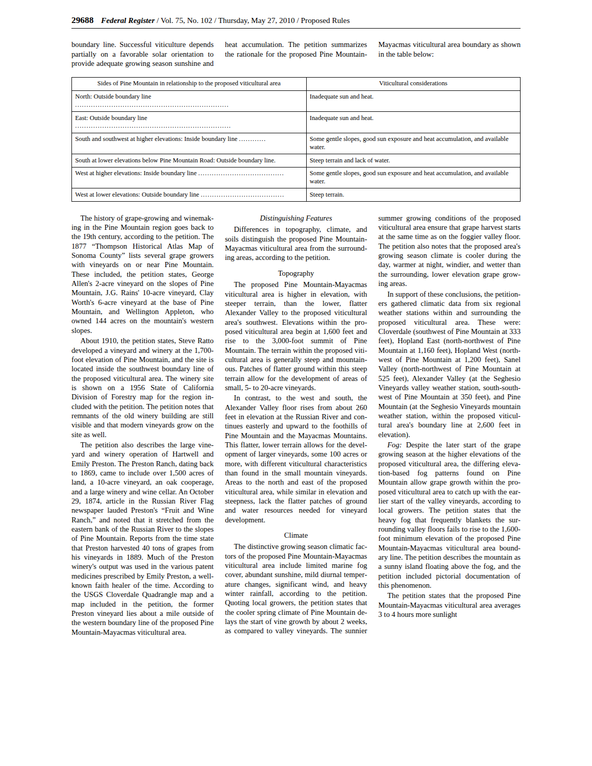29688 Federal Register / Vol. 75, No. 102 / Thursday, May 27, 2010 / Proposed Rules
boundary line. Successful viticulture depends partially on a favorable solar orientation to provide adequate growing season sunshine and heat accumulation. The petition summarizes the rationale for the proposed Pine Mountain-Mayacmas viticultural area boundary as shown in the table below:
| Sides of Pine Mountain in relationship to the proposed viticultural area | Viticultural considerations |
| --- | --- |
| North: Outside boundary line .................................................................... | Inadequate sun and heat. |
| East: Outside boundary line ..................................................................... | Inadequate sun and heat. |
| South and southwest at higher elevations: Inside boundary line ............ | Some gentle slopes, good sun exposure and heat accumulation, and available water. |
| South at lower elevations below Pine Mountain Road: Outside boundary line. | Steep terrain and lack of water. |
| West at higher elevations: Inside boundary line ...................................... | Some gentle slopes, good sun exposure and heat accumulation, and available water. |
| West at lower elevations: Outside boundary line ..................................... | Steep terrain. |
The history of grape-growing and winemaking in the Pine Mountain region goes back to the 19th century, according to the petition. The 1877 “Thompson Historical Atlas Map of Sonoma County” lists several grape growers with vineyards on or near Pine Mountain. These included, the petition states, George Allen's 2-acre vineyard on the slopes of Pine Mountain, J.G. Rains' 10-acre vineyard, Clay Worth's 6-acre vineyard at the base of Pine Mountain, and Wellington Appleton, who owned 144 acres on the mountain's western slopes.
About 1910, the petition states, Steve Ratto developed a vineyard and winery at the 1,700-foot elevation of Pine Mountain, and the site is located inside the southwest boundary line of the proposed viticultural area. The winery site is shown on a 1956 State of California Division of Forestry map for the region included with the petition. The petition notes that remnants of the old winery building are still visible and that modern vineyards grow on the site as well.
The petition also describes the large vineyard and winery operation of Hartwell and Emily Preston. The Preston Ranch, dating back to 1869, came to include over 1,500 acres of land, a 10-acre vineyard, an oak cooperage, and a large winery and wine cellar. An October 29, 1874, article in the Russian River Flag newspaper lauded Preston's “Fruit and Wine Ranch,” and noted that it stretched from the eastern bank of the Russian River to the slopes of Pine Mountain. Reports from the time state that Preston harvested 40 tons of grapes from his vineyards in 1889. Much of the Preston winery's output was used in the various patent medicines prescribed by Emily Preston, a well-known faith healer of the time. According to the USGS Cloverdale Quadrangle map and a map included in the petition, the former Preston vineyard lies about a mile outside of the western boundary line of the proposed Pine Mountain-Mayacmas viticultural area.
Distinguishing Features
Differences in topography, climate, and soils distinguish the proposed Pine Mountain-Mayacmas viticultural area from the surrounding areas, according to the petition.
Topography
The proposed Pine Mountain-Mayacmas viticultural area is higher in elevation, with steeper terrain, than the lower, flatter Alexander Valley to the proposed viticultural area's southwest. Elevations within the proposed viticultural area begin at 1,600 feet and rise to the 3,000-foot summit of Pine Mountain. The terrain within the proposed viticultural area is generally steep and mountainous. Patches of flatter ground within this steep terrain allow for the development of areas of small, 5- to 20-acre vineyards.
In contrast, to the west and south, the Alexander Valley floor rises from about 260 feet in elevation at the Russian River and continues easterly and upward to the foothills of Pine Mountain and the Mayacmas Mountains. This flatter, lower terrain allows for the development of larger vineyards, some 100 acres or more, with different viticultural characteristics than found in the small mountain vineyards. Areas to the north and east of the proposed viticultural area, while similar in elevation and steepness, lack the flatter patches of ground and water resources needed for vineyard development.
Climate
The distinctive growing season climatic factors of the proposed Pine Mountain-Mayacmas viticultural area include limited marine fog cover, abundant sunshine, mild diurnal temperature changes, significant wind, and heavy winter rainfall, according to the petition. Quoting local growers, the petition states that the cooler spring climate of Pine Mountain delays the start of vine growth by about 2 weeks, as compared to valley vineyards. The sunnier summer growing conditions of the proposed viticultural area ensure that grape harvest starts at the same time as on the foggier valley floor. The petition also notes that the proposed area's growing season climate is cooler during the day, warmer at night, windier, and wetter than the surrounding, lower elevation grape growing areas.
In support of these conclusions, the petitioners gathered climatic data from six regional weather stations within and surrounding the proposed viticultural area. These were: Cloverdale (southwest of Pine Mountain at 333 feet), Hopland East (north-northwest of Pine Mountain at 1,160 feet), Hopland West (northwest of Pine Mountain at 1,200 feet), Sanel Valley (north-northwest of Pine Mountain at 525 feet), Alexander Valley (at the Seghesio Vineyards valley weather station, south-southwest of Pine Mountain at 350 feet), and Pine Mountain (at the Seghesio Vineyards mountain weather station, within the proposed viticultural area's boundary line at 2,600 feet in elevation).
Fog: Despite the later start of the grape growing season at the higher elevations of the proposed viticultural area, the differing elevation-based fog patterns found on Pine Mountain allow grape growth within the proposed viticultural area to catch up with the earlier start of the valley vineyards, according to local growers. The petition states that the heavy fog that frequently blankets the surrounding valley floors fails to rise to the 1,600-foot minimum elevation of the proposed Pine Mountain-Mayacmas viticultural area boundary line. The petition describes the mountain as a sunny island floating above the fog, and the petition included pictorial documentation of this phenomenon.
The petition states that the proposed Pine Mountain-Mayacmas viticultural area averages 3 to 4 hours more sunlight